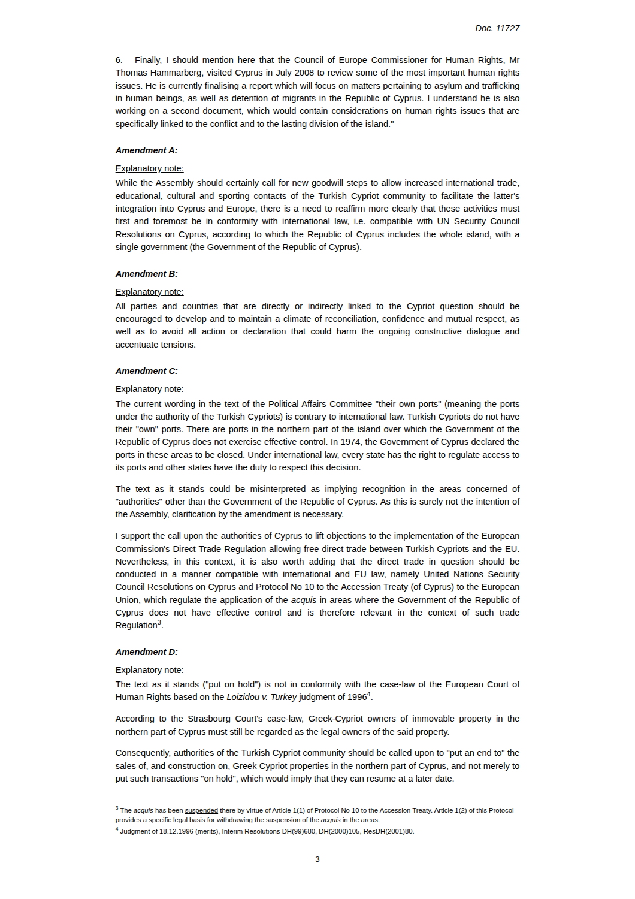Doc. 11727
6. Finally, I should mention here that the Council of Europe Commissioner for Human Rights, Mr Thomas Hammarberg, visited Cyprus in July 2008 to review some of the most important human rights issues. He is currently finalising a report which will focus on matters pertaining to asylum and trafficking in human beings, as well as detention of migrants in the Republic of Cyprus. I understand he is also working on a second document, which would contain considerations on human rights issues that are specifically linked to the conflict and to the lasting division of the island."
Amendment A:
Explanatory note:
While the Assembly should certainly call for new goodwill steps to allow increased international trade, educational, cultural and sporting contacts of the Turkish Cypriot community to facilitate the latter's integration into Cyprus and Europe, there is a need to reaffirm more clearly that these activities must first and foremost be in conformity with international law, i.e. compatible with UN Security Council Resolutions on Cyprus, according to which the Republic of Cyprus includes the whole island, with a single government (the Government of the Republic of Cyprus).
Amendment B:
Explanatory note:
All parties and countries that are directly or indirectly linked to the Cypriot question should be encouraged to develop and to maintain a climate of reconciliation, confidence and mutual respect, as well as to avoid all action or declaration that could harm the ongoing constructive dialogue and accentuate tensions.
Amendment C:
Explanatory note:
The current wording in the text of the Political Affairs Committee "their own ports" (meaning the ports under the authority of the Turkish Cypriots) is contrary to international law. Turkish Cypriots do not have their "own" ports. There are ports in the northern part of the island over which the Government of the Republic of Cyprus does not exercise effective control. In 1974, the Government of Cyprus declared the ports in these areas to be closed. Under international law, every state has the right to regulate access to its ports and other states have the duty to respect this decision.
The text as it stands could be misinterpreted as implying recognition in the areas concerned of "authorities" other than the Government of the Republic of Cyprus. As this is surely not the intention of the Assembly, clarification by the amendment is necessary.
I support the call upon the authorities of Cyprus to lift objections to the implementation of the European Commission's Direct Trade Regulation allowing free direct trade between Turkish Cypriots and the EU. Nevertheless, in this context, it is also worth adding that the direct trade in question should be conducted in a manner compatible with international and EU law, namely United Nations Security Council Resolutions on Cyprus and Protocol No 10 to the Accession Treaty (of Cyprus) to the European Union, which regulate the application of the acquis in areas where the Government of the Republic of Cyprus does not have effective control and is therefore relevant in the context of such trade Regulation3.
Amendment D:
Explanatory note:
The text as it stands ("put on hold") is not in conformity with the case-law of the European Court of Human Rights based on the Loizidou v. Turkey judgment of 19964.
According to the Strasbourg Court's case-law, Greek-Cypriot owners of immovable property in the northern part of Cyprus must still be regarded as the legal owners of the said property.
Consequently, authorities of the Turkish Cypriot community should be called upon to "put an end to" the sales of, and construction on, Greek Cypriot properties in the northern part of Cyprus, and not merely to put such transactions "on hold", which would imply that they can resume at a later date.
3 The acquis has been suspended there by virtue of Article 1(1) of Protocol No 10 to the Accession Treaty. Article 1(2) of this Protocol provides a specific legal basis for withdrawing the suspension of the acquis in the areas.
4 Judgment of 18.12.1996 (merits), Interim Resolutions DH(99)680, DH(2000)105, ResDH(2001)80.
3